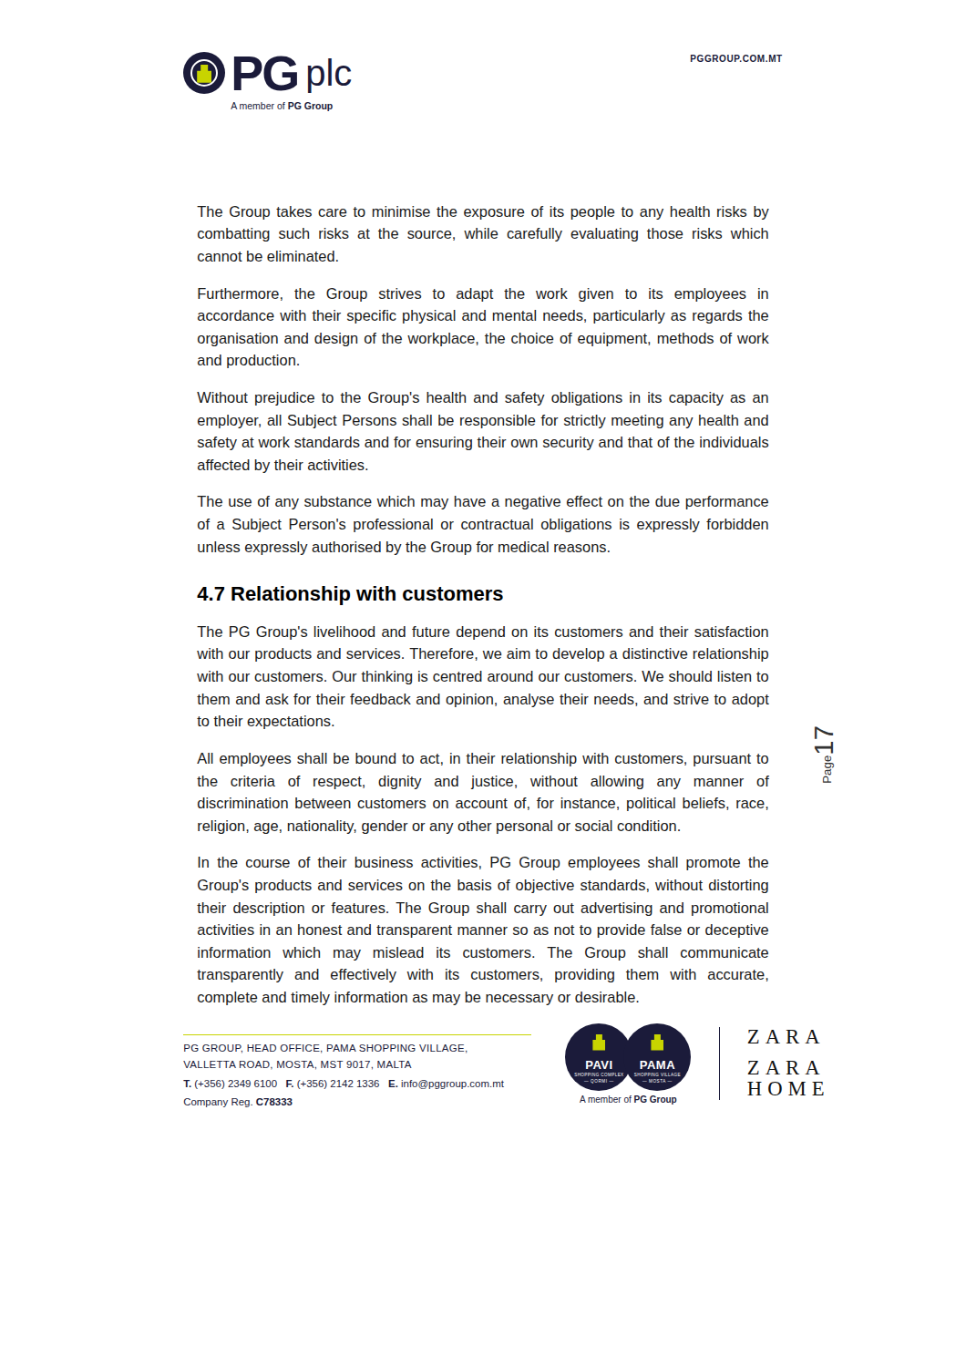PG plc
A member of PG Group
PGGROUP.COM.MT
The Group takes care to minimise the exposure of its people to any health risks by combatting such risks at the source, while carefully evaluating those risks which cannot be eliminated.
Furthermore, the Group strives to adapt the work given to its employees in accordance with their specific physical and mental needs, particularly as regards the organisation and design of the workplace, the choice of equipment, methods of work and production.
Without prejudice to the Group's health and safety obligations in its capacity as an employer, all Subject Persons shall be responsible for strictly meeting any health and safety at work standards and for ensuring their own security and that of the individuals affected by their activities.
The use of any substance which may have a negative effect on the due performance of a Subject Person's professional or contractual obligations is expressly forbidden unless expressly authorised by the Group for medical reasons.
4.7 Relationship with customers
The PG Group's livelihood and future depend on its customers and their satisfaction with our products and services. Therefore, we aim to develop a distinctive relationship with our customers. Our thinking is centred around our customers. We should listen to them and ask for their feedback and opinion, analyse their needs, and strive to adopt to their expectations.
All employees shall be bound to act, in their relationship with customers, pursuant to the criteria of respect, dignity and justice, without allowing any manner of discrimination between customers on account of, for instance, political beliefs, race, religion, age, nationality, gender or any other personal or social condition.
In the course of their business activities, PG Group employees shall promote the Group's products and services on the basis of objective standards, without distorting their description or features. The Group shall carry out advertising and promotional activities in an honest and transparent manner so as not to provide false or deceptive information which may mislead its customers. The Group shall communicate transparently and effectively with its customers, providing them with accurate, complete and timely information as may be necessary or desirable.
Page17
PG GROUP, HEAD OFFICE, PAMA SHOPPING VILLAGE,
VALLETTA ROAD, MOSTA, MST 9017, MALTA
T. (+356) 2349 6100 F. (+356) 2142 1336 E. info@pggroup.com.mt
Company Reg. C78333
PAVI Shopping Complex — QORMI —
PAMA Shopping Village — MOSTA —
A member of PG Group
ZARA
ZARA
HOME